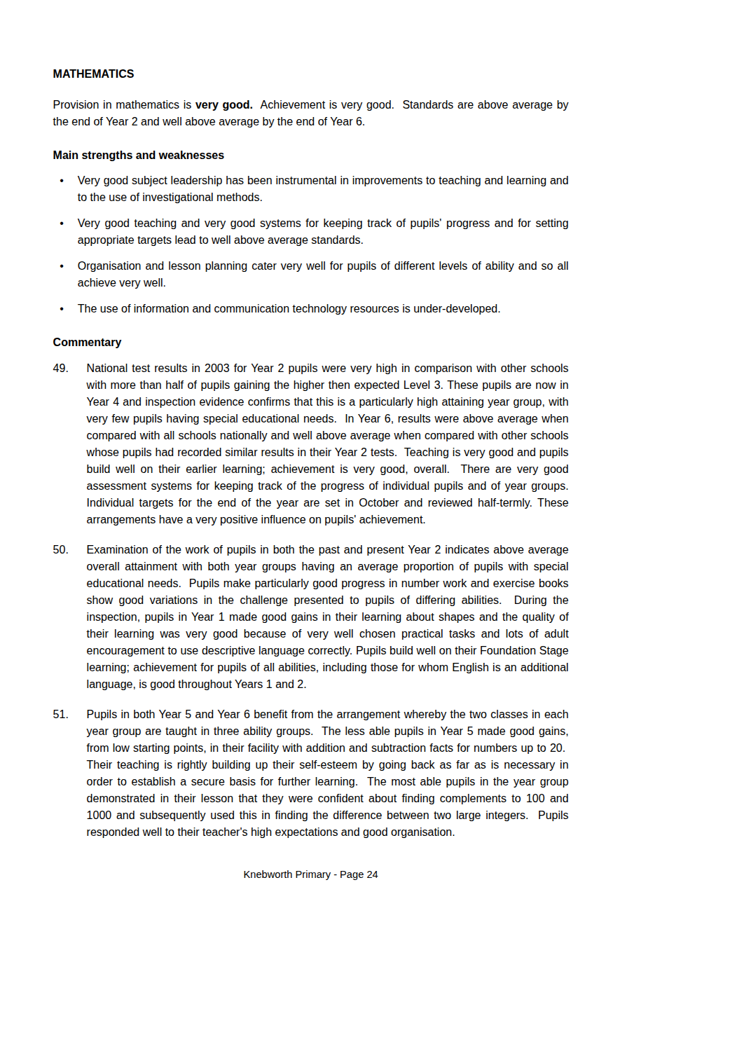MATHEMATICS
Provision in mathematics is very good. Achievement is very good. Standards are above average by the end of Year 2 and well above average by the end of Year 6.
Main strengths and weaknesses
Very good subject leadership has been instrumental in improvements to teaching and learning and to the use of investigational methods.
Very good teaching and very good systems for keeping track of pupils' progress and for setting appropriate targets lead to well above average standards.
Organisation and lesson planning cater very well for pupils of different levels of ability and so all achieve very well.
The use of information and communication technology resources is under-developed.
Commentary
National test results in 2003 for Year 2 pupils were very high in comparison with other schools with more than half of pupils gaining the higher then expected Level 3. These pupils are now in Year 4 and inspection evidence confirms that this is a particularly high attaining year group, with very few pupils having special educational needs. In Year 6, results were above average when compared with all schools nationally and well above average when compared with other schools whose pupils had recorded similar results in their Year 2 tests. Teaching is very good and pupils build well on their earlier learning; achievement is very good, overall. There are very good assessment systems for keeping track of the progress of individual pupils and of year groups. Individual targets for the end of the year are set in October and reviewed half-termly. These arrangements have a very positive influence on pupils' achievement.
Examination of the work of pupils in both the past and present Year 2 indicates above average overall attainment with both year groups having an average proportion of pupils with special educational needs. Pupils make particularly good progress in number work and exercise books show good variations in the challenge presented to pupils of differing abilities. During the inspection, pupils in Year 1 made good gains in their learning about shapes and the quality of their learning was very good because of very well chosen practical tasks and lots of adult encouragement to use descriptive language correctly. Pupils build well on their Foundation Stage learning; achievement for pupils of all abilities, including those for whom English is an additional language, is good throughout Years 1 and 2.
Pupils in both Year 5 and Year 6 benefit from the arrangement whereby the two classes in each year group are taught in three ability groups. The less able pupils in Year 5 made good gains, from low starting points, in their facility with addition and subtraction facts for numbers up to 20. Their teaching is rightly building up their self-esteem by going back as far as is necessary in order to establish a secure basis for further learning. The most able pupils in the year group demonstrated in their lesson that they were confident about finding complements to 100 and 1000 and subsequently used this in finding the difference between two large integers. Pupils responded well to their teacher's high expectations and good organisation.
Knebworth Primary - Page 24